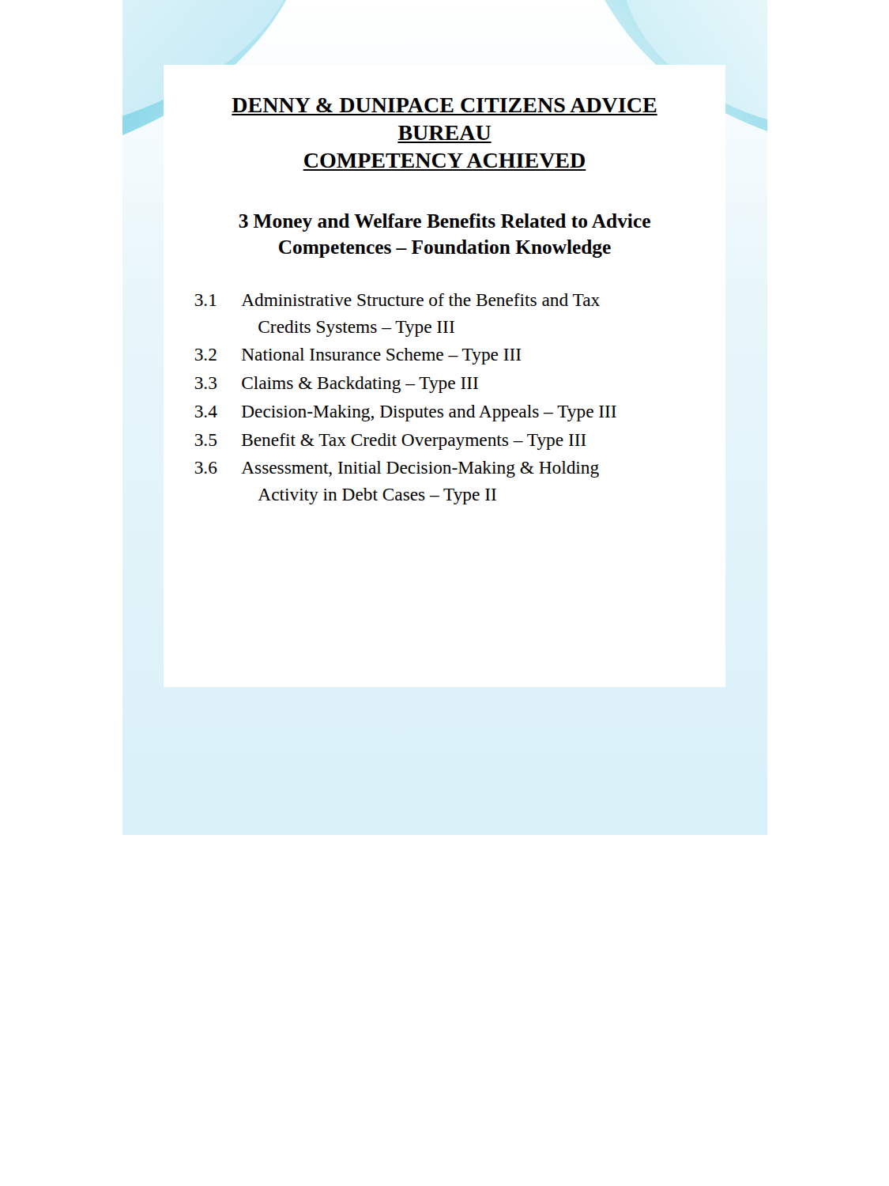DENNY & DUNIPACE CITIZENS ADVICE BUREAU
COMPETENCY ACHIEVED
3 Money and Welfare Benefits Related to Advice Competences – Foundation Knowledge
3.1 Administrative Structure of the Benefits and TaxCredits Systems – Type III
3.2 National Insurance Scheme – Type III
3.3 Claims & Backdating – Type III
3.4 Decision-Making, Disputes and Appeals – Type III
3.5 Benefit & Tax Credit Overpayments – Type III
3.6 Assessment, Initial Decision-Making & HoldingActivity in Debt Cases – Type II